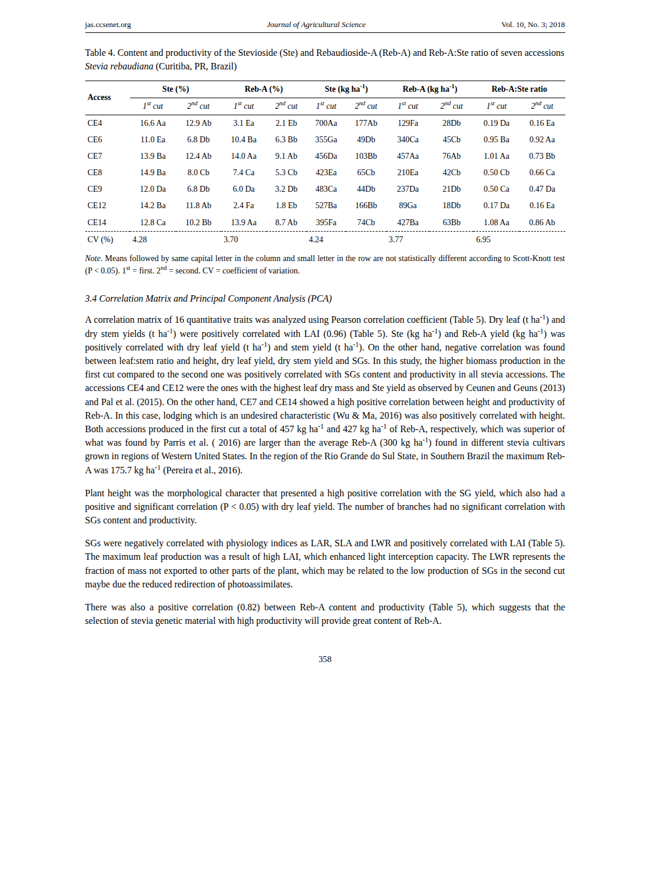jas.ccsenet.org Journal of Agricultural Science Vol. 10, No. 3; 2018
Table 4. Content and productivity of the Stevioside (Ste) and Rebaudioside-A (Reb-A) and Reb-A:Ste ratio of seven accessions Stevia rebaudiana (Curitiba, PR, Brazil)
| Access | Ste (%) | Reb-A (%) | Ste (kg ha -1 ) | Reb-A (kg ha -1 ) | Reb-A:Ste ratio |
| --- | --- | --- | --- | --- | --- |
| 1 st cut | 2 nd cut | 1 st cut | 2 nd cut | 1 st cut | 2 nd cut | 1 st cut | 2 nd cut | 1 st cut | 2 nd cut |
| CE4 | 16.6 Aa | 12.9 Ab | 3.1 Ea | 2.1 Eb | 700Aa | 177Ab | 129Fa | 28Db | 0.19 Da | 0.16 Ea |
| CE6 | 11.0 Ea | 6.8 Db | 10.4 Ba | 6.3 Bb | 355Ga | 49Db | 340Ca | 45Cb | 0.95 Ba | 0.92 Aa |
| CE7 | 13.9 Ba | 12.4 Ab | 14.0 Aa | 9.1 Ab | 456Da | 103Bb | 457Aa | 76Ab | 1.01 Aa | 0.73 Bb |
| CE8 | 14.9 Ba | 8.0 Cb | 7.4 Ca | 5.3 Cb | 423Ea | 65Cb | 210Ea | 42Cb | 0.50 Cb | 0.66 Ca |
| CE9 | 12.0 Da | 6.8 Db | 6.0 Da | 3.2 Db | 483Ca | 44Db | 237Da | 21Db | 0.50 Ca | 0.47 Da |
| CE12 | 14.2 Ba | 11.8 Ab | 2.4 Fa | 1.8 Eb | 527Ba | 166Bb | 89Ga | 18Db | 0.17 Da | 0.16 Ea |
| CE14 | 12.8 Ca | 10.2 Bb | 13.9 Aa | 8.7 Ab | 395Fa | 74Cb | 427Ba | 63Bb | 1.08 Aa | 0.86 Ab |
| CV (%) | 4.28 | 3.70 | 4.24 | 3.77 | 6.95 |
Note. Means followed by same capital letter in the column and small letter in the row are not statistically different according to Scott-Knott test (P < 0.05). 1st = first. 2nd = second. CV = coefficient of variation.
3.4 Correlation Matrix and Principal Component Analysis (PCA)
A correlation matrix of 16 quantitative traits was analyzed using Pearson correlation coefficient (Table 5). Dry leaf (t ha-1) and dry stem yields (t ha-1) were positively correlated with LAI (0.96) (Table 5). Ste (kg ha-1) and Reb-A yield (kg ha-1) was positively correlated with dry leaf yield (t ha-1) and stem yield (t ha-1). On the other hand, negative correlation was found between leaf:stem ratio and height, dry leaf yield, dry stem yield and SGs. In this study, the higher biomass production in the first cut compared to the second one was positively correlated with SGs content and productivity in all stevia accessions. The accessions CE4 and CE12 were the ones with the highest leaf dry mass and Ste yield as observed by Ceunen and Geuns (2013) and Pal et al. (2015). On the other hand, CE7 and CE14 showed a high positive correlation between height and productivity of Reb-A. In this case, lodging which is an undesired characteristic (Wu & Ma, 2016) was also positively correlated with height. Both accessions produced in the first cut a total of 457 kg ha-1 and 427 kg ha-1 of Reb-A, respectively, which was superior of what was found by Parris et al. ( 2016) are larger than the average Reb-A (300 kg ha-1) found in different stevia cultivars grown in regions of Western United States. In the region of the Rio Grande do Sul State, in Southern Brazil the maximum Reb-A was 175.7 kg ha-1 (Pereira et al., 2016).
Plant height was the morphological character that presented a high positive correlation with the SG yield, which also had a positive and significant correlation (P < 0.05) with dry leaf yield. The number of branches had no significant correlation with SGs content and productivity.
SGs were negatively correlated with physiology indices as LAR, SLA and LWR and positively correlated with LAI (Table 5). The maximum leaf production was a result of high LAI, which enhanced light interception capacity. The LWR represents the fraction of mass not exported to other parts of the plant, which may be related to the low production of SGs in the second cut maybe due the reduced redirection of photoassimilates.
There was also a positive correlation (0.82) between Reb-A content and productivity (Table 5), which suggests that the selection of stevia genetic material with high productivity will provide great content of Reb-A.
358